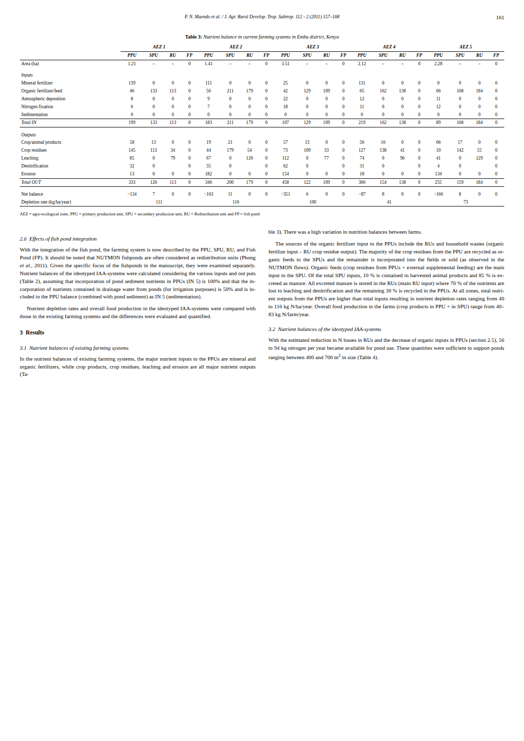161 P. N. Muendo et al. / J. Agr. Rural Develop. Trop. Subtrop. 112 - 2 (2011) 157–168
Table 3: Nutrient balance in current farming systems in Embu district, Kenya
| | AEZ 1 | AEZ 2 | AEZ 3 | AEZ 4 | AEZ 5 |
| --- | --- | --- | --- | --- | --- |
| | PPU | SPU | RU | FP | PPU | SPU | RU | FP | PPU | SPU | RU | FP | PPU | SPU | RU | FP | PPU | SPU | RU | FP |
| Area (ha) | 1.21 | – | – | 0 | 1.41 | – | – | 0 | 3.51 | – | – | 0 | 2.12 | – | – | 0 | 2.28 | – | – | 0 |
| Inputs | |
| Mineral fertilizer | 139 | 0 | 0 | 0 | 111 | 0 | 0 | 0 | 25 | 0 | 0 | 0 | 131 | 0 | 0 | 0 | 0 | 0 | 0 | 0 |
| Organic fertilizer/feed | 46 | 133 | 113 | 0 | 56 | 211 | 179 | 0 | 42 | 129 | 109 | 0 | 65 | 162 | 138 | 0 | 66 | 168 | 184 | 0 |
| Atmospheric deposition | 8 | 0 | 0 | 0 | 9 | 0 | 0 | 0 | 22 | 0 | 0 | 0 | 12 | 0 | 0 | 0 | 11 | 0 | 0 | 0 |
| Nitrogen fixation | 6 | 0 | 0 | 0 | 7 | 0 | 0 | 0 | 18 | 0 | 0 | 0 | 11 | 0 | 0 | 0 | 12 | 0 | 0 | 0 |
| Sedimentation | 0 | 0 | 0 | 0 | 0 | 0 | 0 | 0 | 0 | 0 | 0 | 0 | 0 | 0 | 0 | 0 | 0 | 0 | 0 | 0 |
| Total IN | 199 | 133 | 113 | 0 | 183 | 211 | 179 | 0 | 107 | 129 | 109 | 0 | 219 | 162 | 138 | 0 | 89 | 168 | 184 | 0 |
| Outputs | |
| Crop/animal products | 58 | 13 | 0 | 0 | 19 | 21 | 0 | 0 | 57 | 13 | 0 | 0 | 56 | 16 | 0 | 0 | 66 | 17 | 0 | 0 |
| Crop residues | 145 | 113 | 34 | 0 | 44 | 179 | 54 | 0 | 73 | 109 | 33 | 0 | 127 | 138 | 41 | 0 | 10 | 142 | 55 | 0 |
| Leaching | 85 | 0 | 79 | 0 | 67 | 0 | 126 | 0 | 112 | 0 | 77 | 0 | 74 | 0 | 96 | 0 | 41 | 0 | 129 | 0 |
| Denitrification | 32 | 0 | | 0 | 35 | 0 | | 0 | 62 | 0 | | 0 | 31 | 0 | | 0 | 4 | 0 | | 0 |
| Erosion | 13 | 0 | 0 | 0 | 182 | 0 | 0 | 0 | 154 | 0 | 0 | 0 | 18 | 0 | 0 | 0 | 134 | 0 | 0 | 0 |
| Total OUT | 333 | 126 | 113 | 0 | 346 | 200 | 179 | 0 | 458 | 122 | 109 | 0 | 306 | 154 | 138 | 0 | 255 | 159 | 184 | 0 |
| Net balance | −134 | 7 | 0 | 0 | −163 | 11 | 0 | 0 | −351 | 6 | 0 | 0 | −87 | 8 | 0 | 0 | −166 | 8 | 0 | 0 |
| Depletion rate (kg/ha/year) | 111 | 116 | 100 | 41 | 73 |
AEZ = agro-ecological zone, PPU = primary production unit, SPU = secondary production unit, RU = Redistribution unit and FP = fish pond
2.6 Effects of fish pond integration
With the integration of the fish pond, the farming system is now described by the PPU, SPU, RU, and Fish Pond (FP). It should be noted that NUTMON fishponds are often considered as redistribution units (Phong et al., 2011). Given the specific focus of the fishponds in the manuscript, they were examined separately. Nutrient balances of the ideotyped IAA-systems were calculated considering the various inputs and out puts (Table 2), assuming that incorporation of pond sediment nutrients in PPUs (IN 5) is 100% and that the incorporation of nutrients contained in drainage water from ponds (for irrigation purposes) is 50% and is included in the PPU balance (combined with pond sediment) as IN 5 (sedimentation).
Nutrient depletion rates and overall food production in the ideotyped IAA-systems were compared with those in the existing farming systems and the differences were evaluated and quantified.
3 Results
3.1 Nutrient balances of existing farming systems
In the nutrient balances of existing farming systems, the major nutrient inputs to the PPUs are mineral and organic fertilizers, while crop products, crop residues, leaching and erosion are all major nutrient outputs (Ta-
ble 3). There was a high variation in nutrition balances between farms.
The sources of the organic fertilizer input to the PPUs include the RUs and household wastes (organic fertilize input – RU crop residue output). The majority of the crop residues from the PPU are recycled as organic feeds to the SPUs and the remainder is incorporated into the fields or sold (as observed in the NUTMON flows). Organic feeds (crop residues from PPUs + external supplemental feeding) are the main input to the SPU. Of the total SPU inputs, 10 % is contained in harvested animal products and 85 % is excreted as manure. All excreted manure is stored in the RUs (main RU input) where 70 % of the nutrients are lost to leaching and denitrification and the remaining 30 % is recycled in the PPUs. At all zones, total nutrient outputs from the PPUs are higher than total inputs resulting in nutrient depletion rates ranging from 40 to 116 kg N/ha/year. Overall food production in the farms (crop products in PPU + in SPU) range from 40–83 kg N/farm/year.
3.2 Nutrient balances of the ideotyped IAA-systems
With the estimated reduction in N losses in RUs and the decrease of organic inputs in PPUs (section 2.5), 56 to 94 kg nitrogen per year became available for pond use. These quantities were sufficient to support ponds ranging between 400 and 700 m2 in size (Table 4).